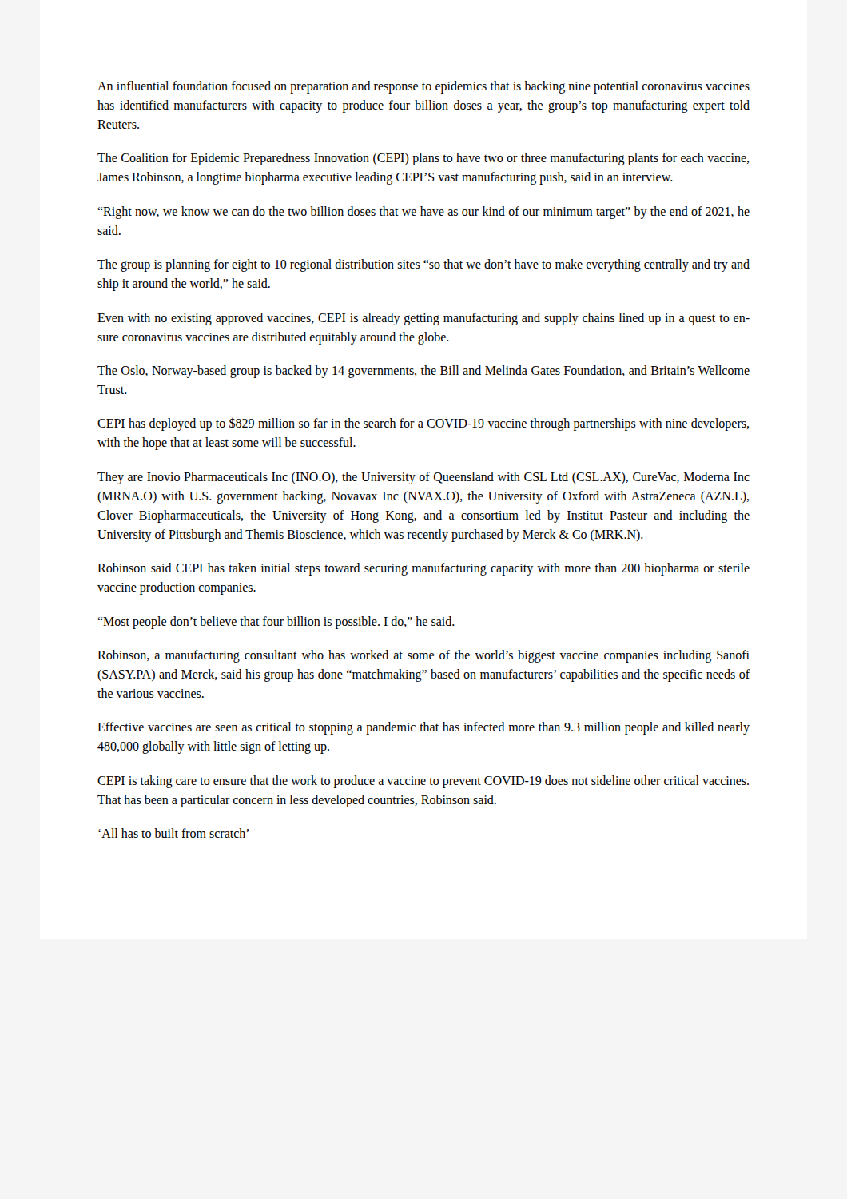An influential foundation focused on preparation and response to epidemics that is backing nine potential coronavirus vaccines has identified manufacturers with capacity to produce four billion doses a year, the group’s top manufacturing expert told Reuters.
The Coalition for Epidemic Preparedness Innovation (CEPI) plans to have two or three manufacturing plants for each vaccine, James Robinson, a longtime biopharma executive leading CEPI’S vast manufacturing push, said in an interview.
“Right now, we know we can do the two billion doses that we have as our kind of our minimum target” by the end of 2021, he said.
The group is planning for eight to 10 regional distribution sites “so that we don’t have to make everything centrally and try and ship it around the world,” he said.
Even with no existing approved vaccines, CEPI is already getting manufacturing and supply chains lined up in a quest to ensure coronavirus vaccines are distributed equitably around the globe.
The Oslo, Norway-based group is backed by 14 governments, the Bill and Melinda Gates Foundation, and Britain’s Wellcome Trust.
CEPI has deployed up to $829 million so far in the search for a COVID-19 vaccine through partnerships with nine developers, with the hope that at least some will be successful.
They are Inovio Pharmaceuticals Inc (INO.O), the University of Queensland with CSL Ltd (CSL.AX), CureVac, Moderna Inc (MRNA.O) with U.S. government backing, Novavax Inc (NVAX.O), the University of Oxford with AstraZeneca (AZN.L), Clover Biopharmaceuticals, the University of Hong Kong, and a consortium led by Institut Pasteur and including the University of Pittsburgh and Themis Bioscience, which was recently purchased by Merck & Co (MRK.N).
Robinson said CEPI has taken initial steps toward securing manufacturing capacity with more than 200 biopharma or sterile vaccine production companies.
“Most people don’t believe that four billion is possible. I do,” he said.
Robinson, a manufacturing consultant who has worked at some of the world’s biggest vaccine companies including Sanofi (SASY.PA) and Merck, said his group has done “matchmaking” based on manufacturers’ capabilities and the specific needs of the various vaccines.
Effective vaccines are seen as critical to stopping a pandemic that has infected more than 9.3 million people and killed nearly 480,000 globally with little sign of letting up.
CEPI is taking care to ensure that the work to produce a vaccine to prevent COVID-19 does not sideline other critical vaccines. That has been a particular concern in less developed countries, Robinson said.
‘All has to built from scratch’